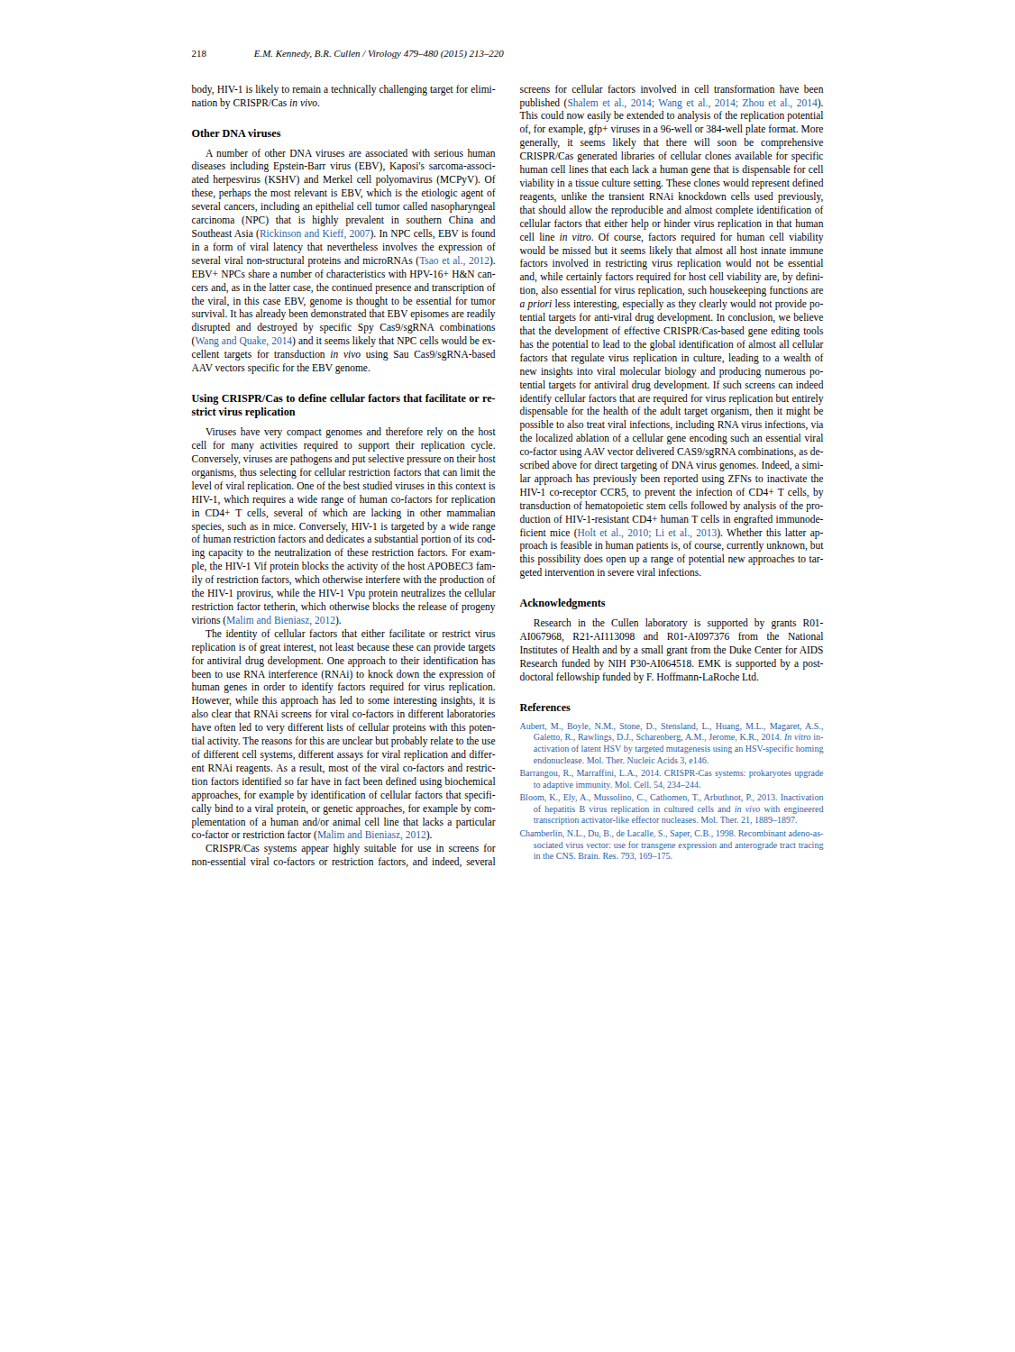218 E.M. Kennedy, B.R. Cullen / Virology 479–480 (2015) 213–220
body, HIV-1 is likely to remain a technically challenging target for elimination by CRISPR/Cas in vivo.
Other DNA viruses
A number of other DNA viruses are associated with serious human diseases including Epstein-Barr virus (EBV), Kaposi's sarcoma-associated herpesvirus (KSHV) and Merkel cell polyomavirus (MCPyV). Of these, perhaps the most relevant is EBV, which is the etiologic agent of several cancers, including an epithelial cell tumor called nasopharyngeal carcinoma (NPC) that is highly prevalent in southern China and Southeast Asia (Rickinson and Kieff, 2007). In NPC cells, EBV is found in a form of viral latency that nevertheless involves the expression of several viral non-structural proteins and microRNAs (Tsao et al., 2012). EBV+ NPCs share a number of characteristics with HPV-16+ H&N cancers and, as in the latter case, the continued presence and transcription of the viral, in this case EBV, genome is thought to be essential for tumor survival. It has already been demonstrated that EBV episomes are readily disrupted and destroyed by specific Spy Cas9/sgRNA combinations (Wang and Quake, 2014) and it seems likely that NPC cells would be excellent targets for transduction in vivo using Sau Cas9/sgRNA-based AAV vectors specific for the EBV genome.
Using CRISPR/Cas to define cellular factors that facilitate or restrict virus replication
Viruses have very compact genomes and therefore rely on the host cell for many activities required to support their replication cycle. Conversely, viruses are pathogens and put selective pressure on their host organisms, thus selecting for cellular restriction factors that can limit the level of viral replication. One of the best studied viruses in this context is HIV-1, which requires a wide range of human co-factors for replication in CD4+ T cells, several of which are lacking in other mammalian species, such as in mice. Conversely, HIV-1 is targeted by a wide range of human restriction factors and dedicates a substantial portion of its coding capacity to the neutralization of these restriction factors. For example, the HIV-1 Vif protein blocks the activity of the host APOBEC3 family of restriction factors, which otherwise interfere with the production of the HIV-1 provirus, while the HIV-1 Vpu protein neutralizes the cellular restriction factor tetherin, which otherwise blocks the release of progeny virions (Malim and Bieniasz, 2012).
The identity of cellular factors that either facilitate or restrict virus replication is of great interest, not least because these can provide targets for antiviral drug development. One approach to their identification has been to use RNA interference (RNAi) to knock down the expression of human genes in order to identify factors required for virus replication. However, while this approach has led to some interesting insights, it is also clear that RNAi screens for viral co-factors in different laboratories have often led to very different lists of cellular proteins with this potential activity. The reasons for this are unclear but probably relate to the use of different cell systems, different assays for viral replication and different RNAi reagents. As a result, most of the viral co-factors and restriction factors identified so far have in fact been defined using biochemical approaches, for example by identification of cellular factors that specifically bind to a viral protein, or genetic approaches, for example by complementation of a human and/or animal cell line that lacks a particular co-factor or restriction factor (Malim and Bieniasz, 2012).
CRISPR/Cas systems appear highly suitable for use in screens for non-essential viral co-factors or restriction factors, and indeed, several screens for cellular factors involved in cell transformation have been published (Shalem et al., 2014; Wang et al., 2014; Zhou et al., 2014). This could now easily be extended to analysis of the replication potential of, for example, gfp+ viruses in a 96-well or 384-well plate format. More generally, it seems likely that there will soon be comprehensive CRISPR/Cas generated libraries of cellular clones available for specific human cell lines that each lack a human gene that is dispensable for cell viability in a tissue culture setting. These clones would represent defined reagents, unlike the transient RNAi knockdown cells used previously, that should allow the reproducible and almost complete identification of cellular factors that either help or hinder virus replication in that human cell line in vitro. Of course, factors required for human cell viability would be missed but it seems likely that almost all host innate immune factors involved in restricting virus replication would not be essential and, while certainly factors required for host cell viability are, by definition, also essential for virus replication, such housekeeping functions are a priori less interesting, especially as they clearly would not provide potential targets for anti-viral drug development. In conclusion, we believe that the development of effective CRISPR/Cas-based gene editing tools has the potential to lead to the global identification of almost all cellular factors that regulate virus replication in culture, leading to a wealth of new insights into viral molecular biology and producing numerous potential targets for antiviral drug development. If such screens can indeed identify cellular factors that are required for virus replication but entirely dispensable for the health of the adult target organism, then it might be possible to also treat viral infections, including RNA virus infections, via the localized ablation of a cellular gene encoding such an essential viral co-factor using AAV vector delivered CAS9/sgRNA combinations, as described above for direct targeting of DNA virus genomes. Indeed, a similar approach has previously been reported using ZFNs to inactivate the HIV-1 co-receptor CCR5, to prevent the infection of CD4+ T cells, by transduction of hematopoietic stem cells followed by analysis of the production of HIV-1-resistant CD4+ human T cells in engrafted immunodeficient mice (Holt et al., 2010; Li et al., 2013). Whether this latter approach is feasible in human patients is, of course, currently unknown, but this possibility does open up a range of potential new approaches to targeted intervention in severe viral infections.
Acknowledgments
Research in the Cullen laboratory is supported by grants R01-AI067968, R21-AI113098 and R01-AI097376 from the National Institutes of Health and by a small grant from the Duke Center for AIDS Research funded by NIH P30-AI064518. EMK is supported by a postdoctoral fellowship funded by F. Hoffmann-LaRoche Ltd.
References
Aubert, M., Boyle, N.M., Stone, D., Stensland, L., Huang, M.L., Magaret, A.S., Galetto, R., Rawlings, D.J., Scharenberg, A.M., Jerome, K.R., 2014. In vitro inactivation of latent HSV by targeted mutagenesis using an HSV-specific homing endonuclease. Mol. Ther. Nucleic Acids 3, e146.
Barrangou, R., Marraffini, L.A., 2014. CRISPR-Cas systems: prokaryotes upgrade to adaptive immunity. Mol. Cell. 54, 234–244.
Bloom, K., Ely, A., Mussolino, C., Cathomen, T., Arbuthnot, P., 2013. Inactivation of hepatitis B virus replication in cultured cells and in vivo with engineered transcription activator-like effector nucleases. Mol. Ther. 21, 1889–1897.
Chamberlin, N.L., Du, B., de Lacalle, S., Saper, C.B., 1998. Recombinant adeno-associated virus vector: use for transgene expression and anterograde tract tracing in the CNS. Brain. Res. 793, 169–175.